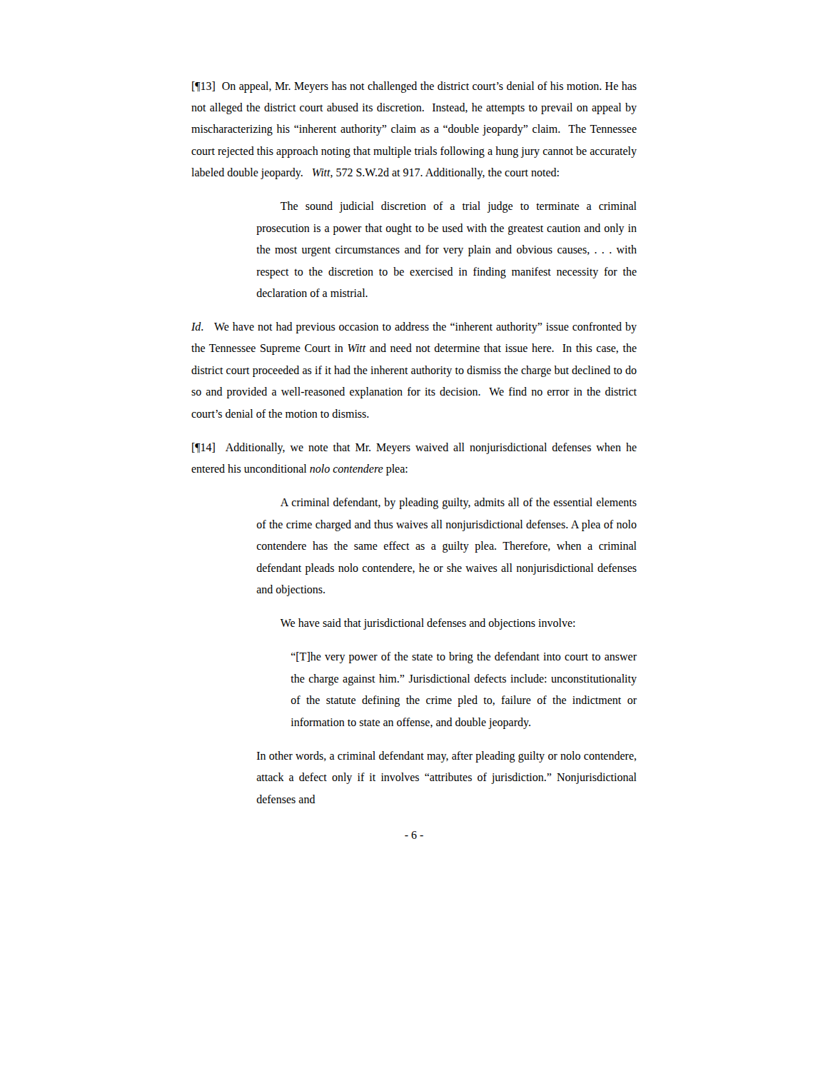[¶13] On appeal, Mr. Meyers has not challenged the district court’s denial of his motion. He has not alleged the district court abused its discretion. Instead, he attempts to prevail on appeal by mischaracterizing his “inherent authority” claim as a “double jeopardy” claim. The Tennessee court rejected this approach noting that multiple trials following a hung jury cannot be accurately labeled double jeopardy. Witt, 572 S.W.2d at 917. Additionally, the court noted:
The sound judicial discretion of a trial judge to terminate a criminal prosecution is a power that ought to be used with the greatest caution and only in the most urgent circumstances and for very plain and obvious causes, . . . with respect to the discretion to be exercised in finding manifest necessity for the declaration of a mistrial.
Id. We have not had previous occasion to address the “inherent authority” issue confronted by the Tennessee Supreme Court in Witt and need not determine that issue here. In this case, the district court proceeded as if it had the inherent authority to dismiss the charge but declined to do so and provided a well-reasoned explanation for its decision. We find no error in the district court’s denial of the motion to dismiss.
[¶14] Additionally, we note that Mr. Meyers waived all nonjurisdictional defenses when he entered his unconditional nolo contendere plea:
A criminal defendant, by pleading guilty, admits all of the essential elements of the crime charged and thus waives all nonjurisdictional defenses. A plea of nolo contendere has the same effect as a guilty plea. Therefore, when a criminal defendant pleads nolo contendere, he or she waives all nonjurisdictional defenses and objections.
We have said that jurisdictional defenses and objections involve:
“[T]he very power of the state to bring the defendant into court to answer the charge against him.” Jurisdictional defects include: unconstitutionality of the statute defining the crime pled to, failure of the indictment or information to state an offense, and double jeopardy.
In other words, a criminal defendant may, after pleading guilty or nolo contendere, attack a defect only if it involves “attributes of jurisdiction.” Nonjurisdictional defenses and
- 6 -